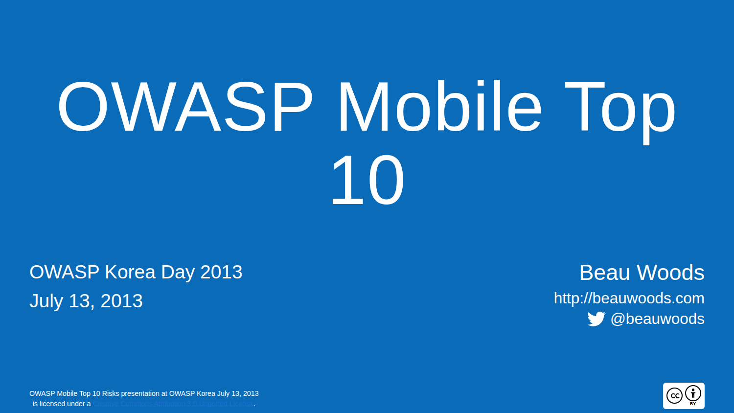OWASP Mobile Top 10
OWASP Korea Day 2013
July 13, 2013
Beau Woods
http://beauwoods.com
@beauwoods
OWASP Mobile Top 10 Risks presentation at OWASP Korea July 13, 2013
is licensed under a Creative Commons Attribution 3.0 Unported License.
BY